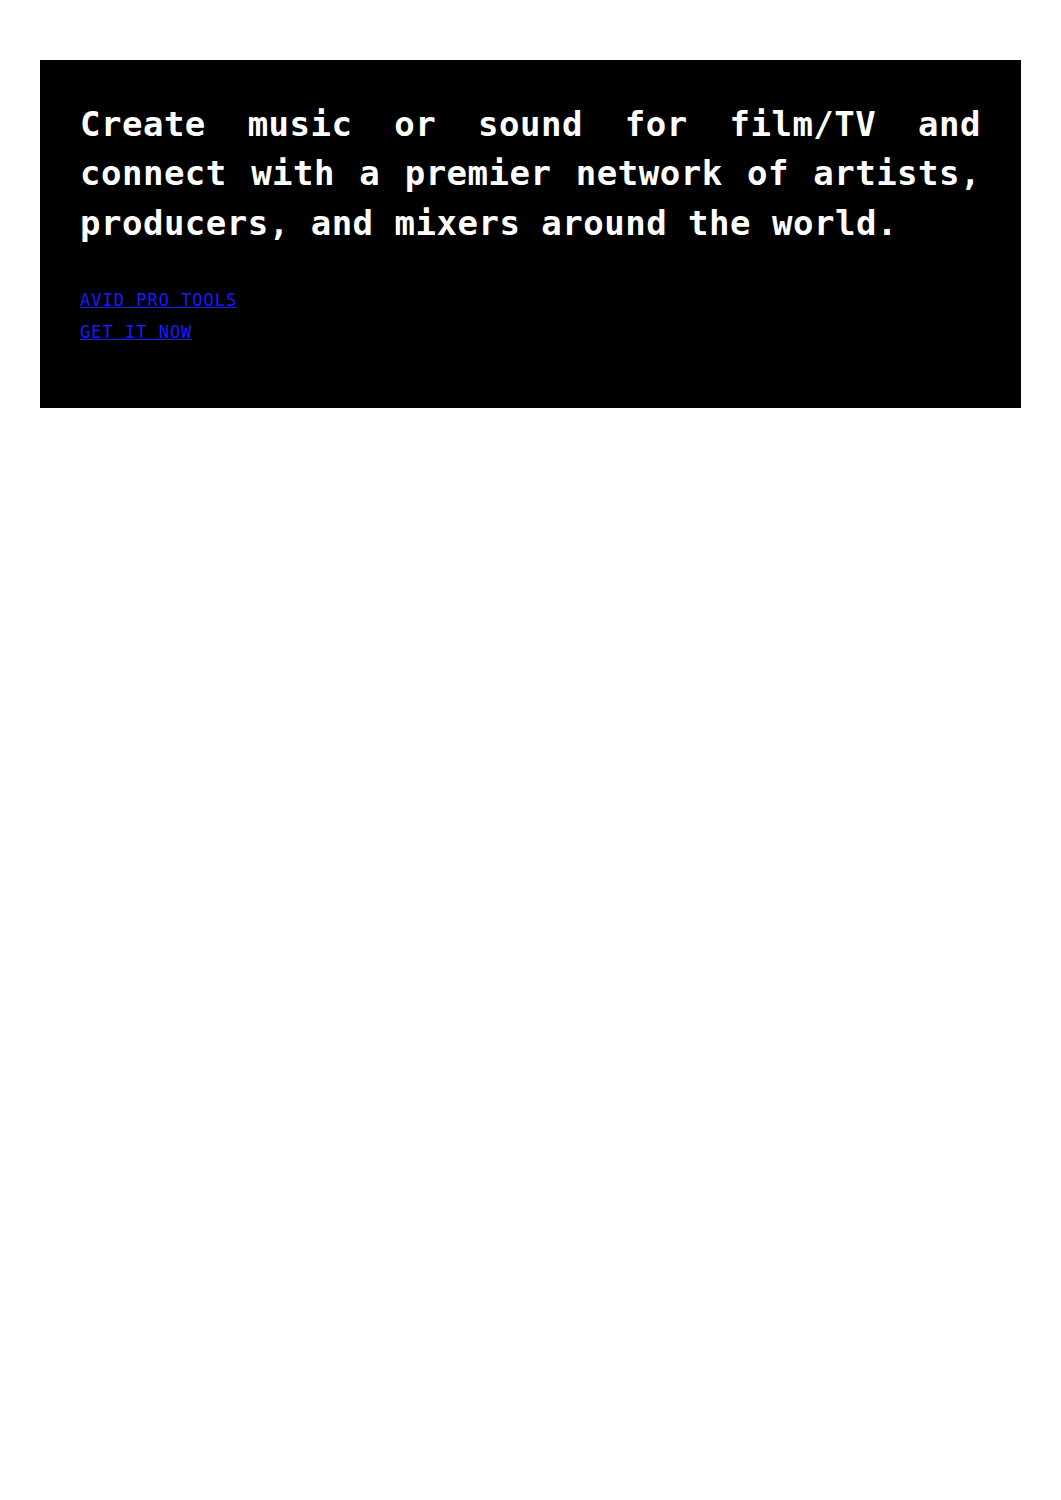Create music or sound for film/TV and connect with a premier network of artists, producers, and mixers around the world.
AVID PRO TOOLS GET IT NOW